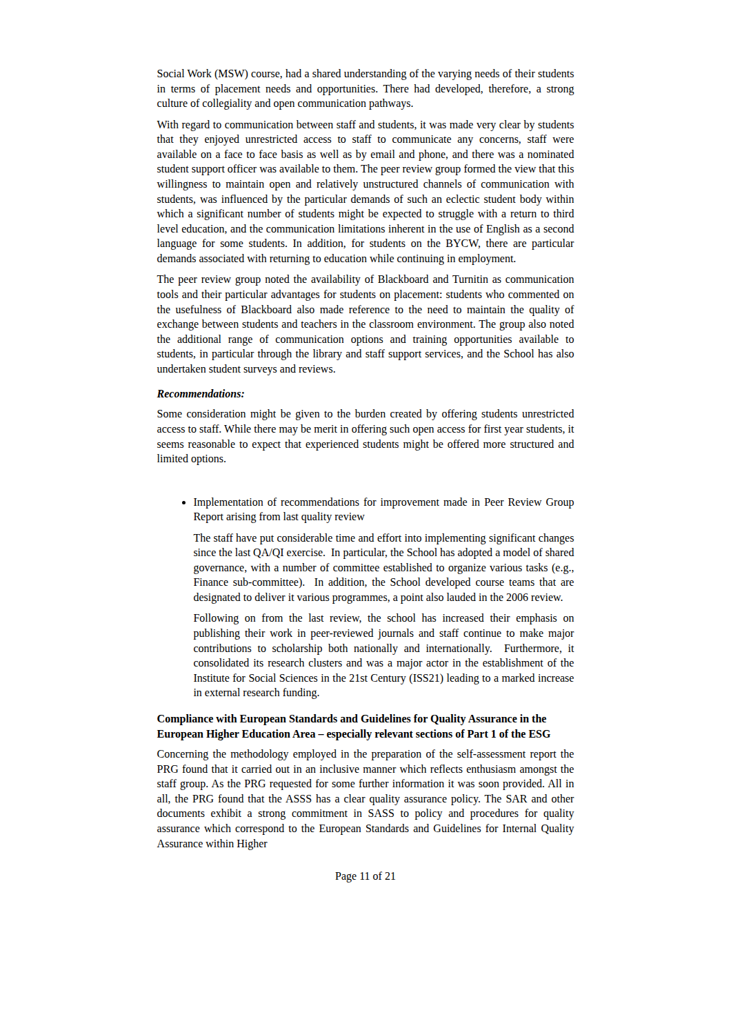Social Work (MSW) course, had a shared understanding of the varying needs of their students in terms of placement needs and opportunities. There had developed, therefore, a strong culture of collegiality and open communication pathways.
With regard to communication between staff and students, it was made very clear by students that they enjoyed unrestricted access to staff to communicate any concerns, staff were available on a face to face basis as well as by email and phone, and there was a nominated student support officer was available to them. The peer review group formed the view that this willingness to maintain open and relatively unstructured channels of communication with students, was influenced by the particular demands of such an eclectic student body within which a significant number of students might be expected to struggle with a return to third level education, and the communication limitations inherent in the use of English as a second language for some students. In addition, for students on the BYCW, there are particular demands associated with returning to education while continuing in employment.
The peer review group noted the availability of Blackboard and Turnitin as communication tools and their particular advantages for students on placement: students who commented on the usefulness of Blackboard also made reference to the need to maintain the quality of exchange between students and teachers in the classroom environment. The group also noted the additional range of communication options and training opportunities available to students, in particular through the library and staff support services, and the School has also undertaken student surveys and reviews.
Recommendations:
Some consideration might be given to the burden created by offering students unrestricted access to staff. While there may be merit in offering such open access for first year students, it seems reasonable to expect that experienced students might be offered more structured and limited options.
Implementation of recommendations for improvement made in Peer Review Group Report arising from last quality review
The staff have put considerable time and effort into implementing significant changes since the last QA/QI exercise. In particular, the School has adopted a model of shared governance, with a number of committee established to organize various tasks (e.g., Finance sub-committee). In addition, the School developed course teams that are designated to deliver it various programmes, a point also lauded in the 2006 review.
Following on from the last review, the school has increased their emphasis on publishing their work in peer-reviewed journals and staff continue to make major contributions to scholarship both nationally and internationally. Furthermore, it consolidated its research clusters and was a major actor in the establishment of the Institute for Social Sciences in the 21st Century (ISS21) leading to a marked increase in external research funding.
Compliance with European Standards and Guidelines for Quality Assurance in the European Higher Education Area – especially relevant sections of Part 1 of the ESG
Concerning the methodology employed in the preparation of the self-assessment report the PRG found that it carried out in an inclusive manner which reflects enthusiasm amongst the staff group. As the PRG requested for some further information it was soon provided. All in all, the PRG found that the ASSS has a clear quality assurance policy. The SAR and other documents exhibit a strong commitment in SASS to policy and procedures for quality assurance which correspond to the European Standards and Guidelines for Internal Quality Assurance within Higher
Page 11 of 21